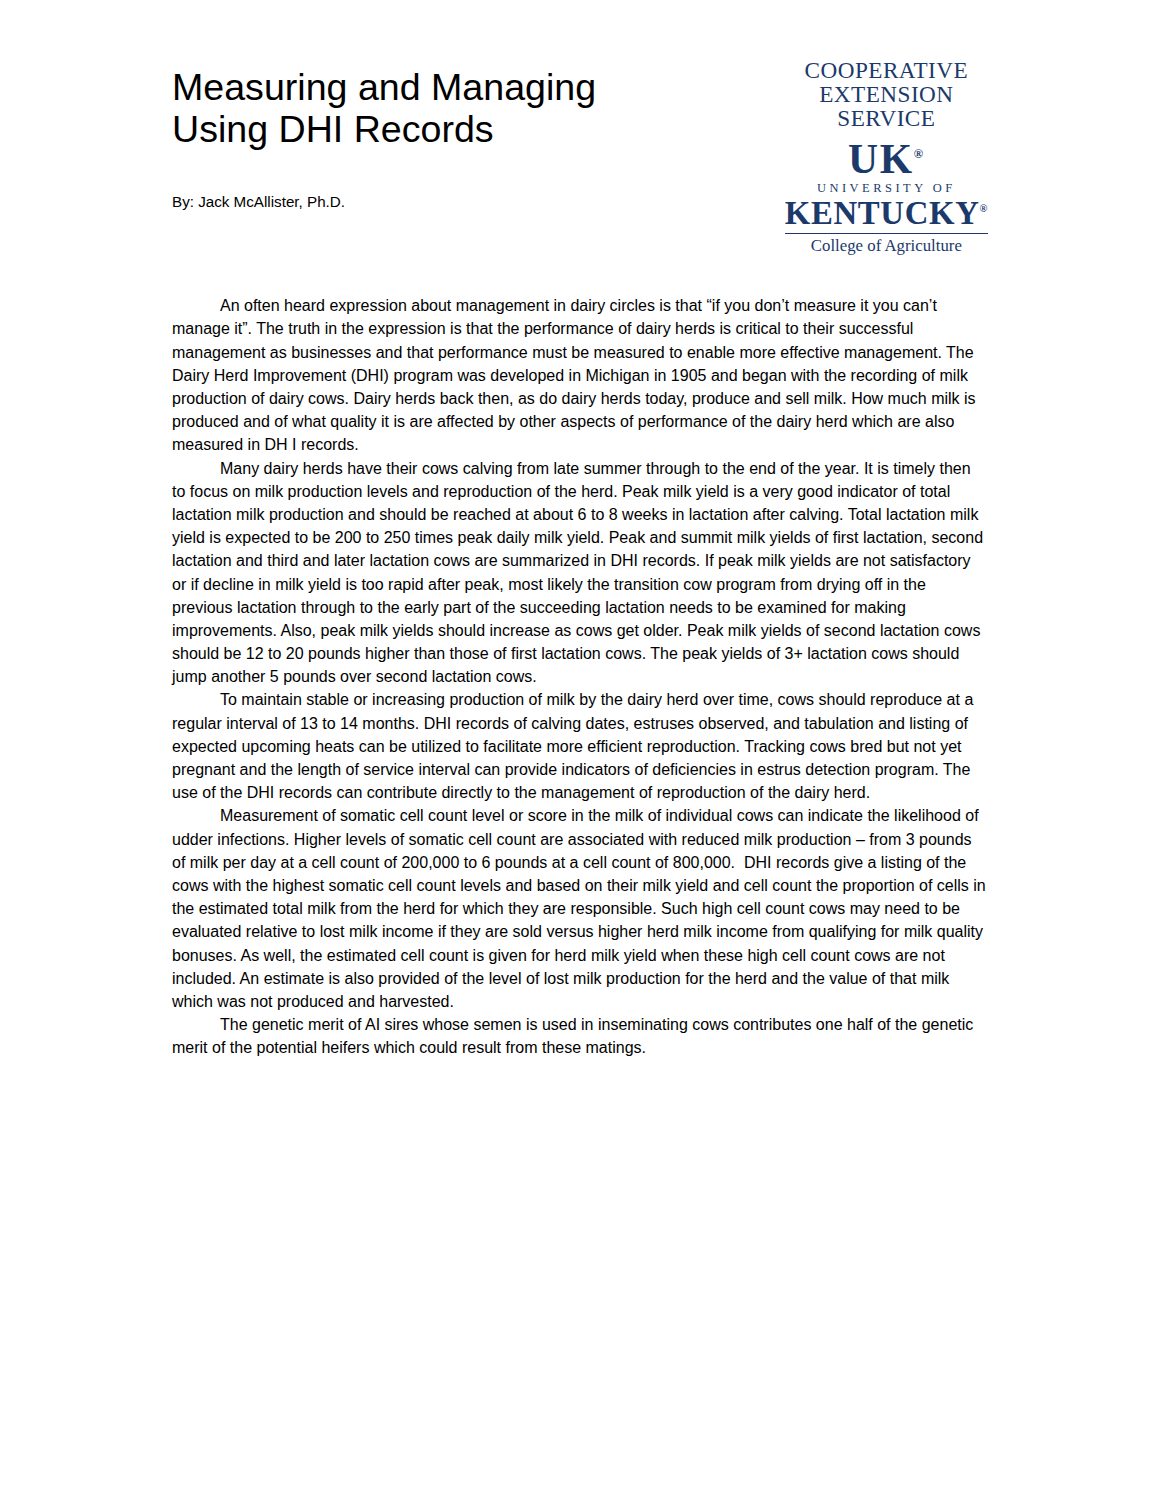Measuring and Managing
Using DHI Records
By: Jack McAllister, Ph.D.
COOPERATIVE EXTENSION SERVICE
UK®
UNIVERSITY OF
KENTUCKY®
College of Agriculture
An often heard expression about management in dairy circles is that “if you don’t measure it you can’t manage it”. The truth in the expression is that the performance of dairy herds is critical to their successful management as businesses and that performance must be measured to enable more effective management. The Dairy Herd Improvement (DHI) program was developed in Michigan in 1905 and began with the recording of milk production of dairy cows. Dairy herds back then, as do dairy herds today, produce and sell milk. How much milk is produced and of what quality it is are affected by other aspects of performance of the dairy herd which are also measured in DH I records.
Many dairy herds have their cows calving from late summer through to the end of the year. It is timely then to focus on milk production levels and reproduction of the herd. Peak milk yield is a very good indicator of total lactation milk production and should be reached at about 6 to 8 weeks in lactation after calving. Total lactation milk yield is expected to be 200 to 250 times peak daily milk yield. Peak and summit milk yields of first lactation, second lactation and third and later lactation cows are summarized in DHI records. If peak milk yields are not satisfactory or if decline in milk yield is too rapid after peak, most likely the transition cow program from drying off in the previous lactation through to the early part of the succeeding lactation needs to be examined for making improvements. Also, peak milk yields should increase as cows get older. Peak milk yields of second lactation cows should be 12 to 20 pounds higher than those of first lactation cows. The peak yields of 3+ lactation cows should jump another 5 pounds over second lactation cows.
To maintain stable or increasing production of milk by the dairy herd over time, cows should reproduce at a regular interval of 13 to 14 months. DHI records of calving dates, estruses observed, and tabulation and listing of expected upcoming heats can be utilized to facilitate more efficient reproduction. Tracking cows bred but not yet pregnant and the length of service interval can provide indicators of deficiencies in estrus detection program. The use of the DHI records can contribute directly to the management of reproduction of the dairy herd.
Measurement of somatic cell count level or score in the milk of individual cows can indicate the likelihood of udder infections. Higher levels of somatic cell count are associated with reduced milk production – from 3 pounds of milk per day at a cell count of 200,000 to 6 pounds at a cell count of 800,000. DHI records give a listing of the cows with the highest somatic cell count levels and based on their milk yield and cell count the proportion of cells in the estimated total milk from the herd for which they are responsible. Such high cell count cows may need to be evaluated relative to lost milk income if they are sold versus higher herd milk income from qualifying for milk quality bonuses. As well, the estimated cell count is given for herd milk yield when these high cell count cows are not included. An estimate is also provided of the level of lost milk production for the herd and the value of that milk which was not produced and harvested.
The genetic merit of AI sires whose semen is used in inseminating cows contributes one half of the genetic merit of the potential heifers which could result from these matings.